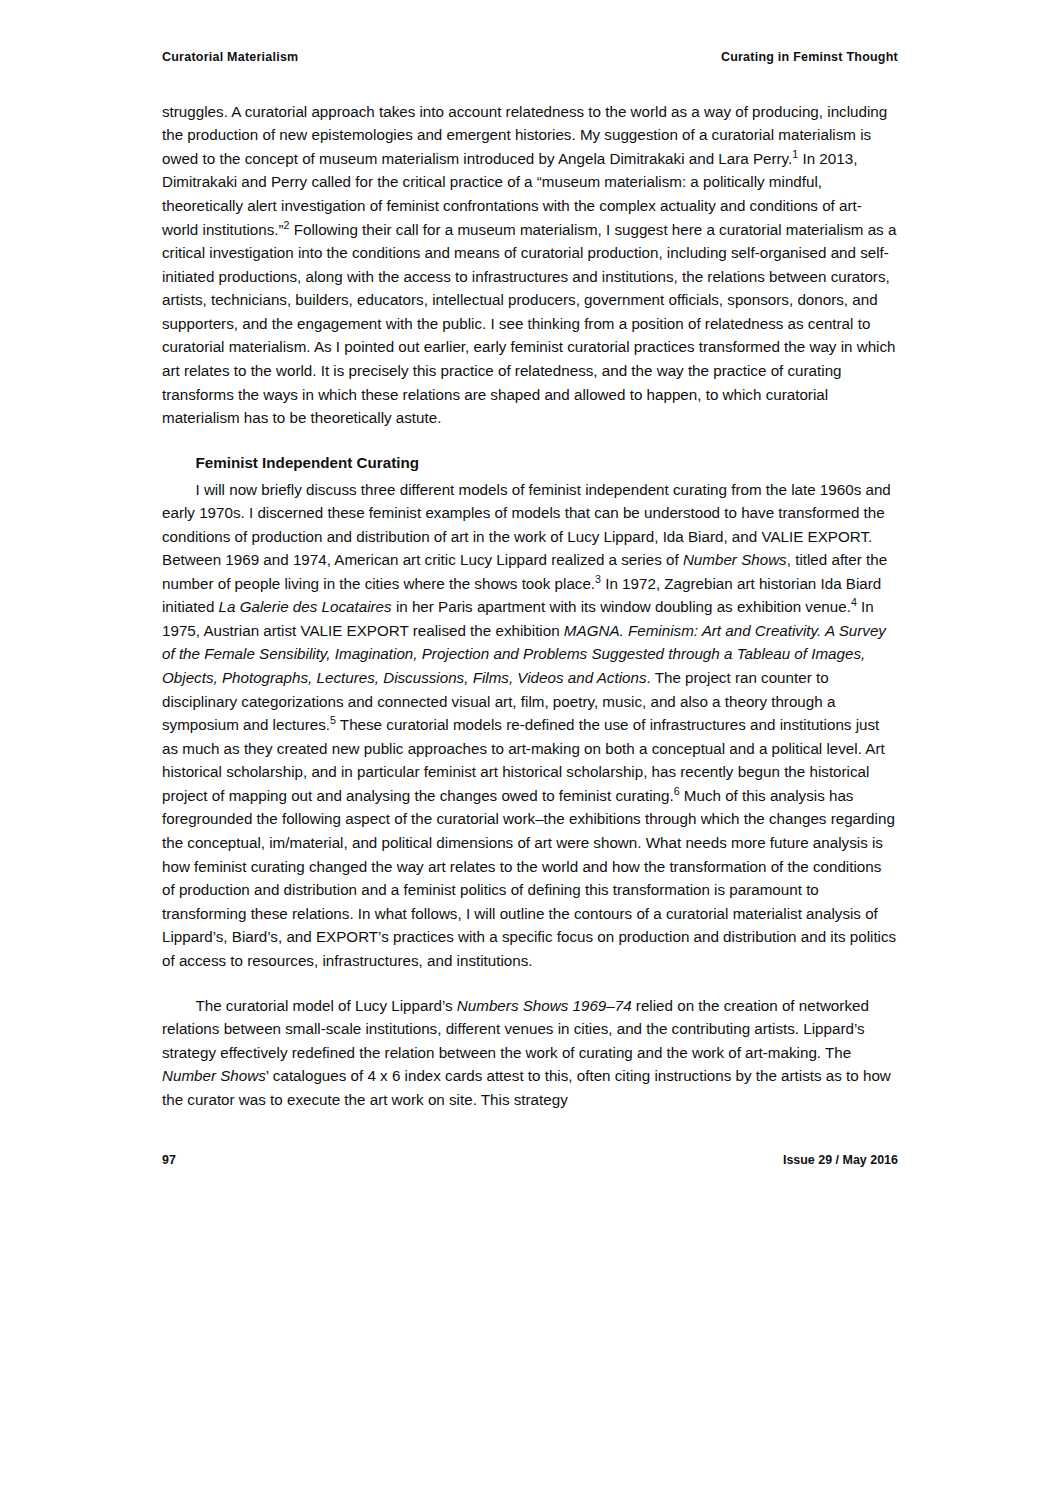Curatorial Materialism Curating in Feminst Thought
struggles. A curatorial approach takes into account relatedness to the world as a way of producing, including the production of new epistemologies and emergent histories. My suggestion of a curatorial materialism is owed to the concept of museum materialism introduced by Angela Dimitrakaki and Lara Perry.1 In 2013, Dimitrakaki and Perry called for the critical practice of a “museum materialism: a politically mindful, theoretically alert investigation of feminist confrontations with the complex actuality and conditions of art-world institutions.”2 Following their call for a museum materialism, I suggest here a curatorial materialism as a critical investigation into the conditions and means of curatorial production, including self-organised and self-initiated productions, along with the access to infrastructures and institutions, the relations between curators, artists, technicians, builders, educators, intellectual producers, government officials, sponsors, donors, and supporters, and the engagement with the public. I see thinking from a position of relatedness as central to curatorial materialism. As I pointed out earlier, early feminist curatorial practices transformed the way in which art relates to the world. It is precisely this practice of relatedness, and the way the practice of curating transforms the ways in which these relations are shaped and allowed to happen, to which curatorial materialism has to be theoretically astute.
Feminist Independent Curating
I will now briefly discuss three different models of feminist independent curating from the late 1960s and early 1970s. I discerned these feminist examples of models that can be understood to have transformed the conditions of production and distribution of art in the work of Lucy Lippard, Ida Biard, and VALIE EXPORT. Between 1969 and 1974, American art critic Lucy Lippard realized a series of Number Shows, titled after the number of people living in the cities where the shows took place.3 In 1972, Zagrebian art historian Ida Biard initiated La Galerie des Locataires in her Paris apartment with its window doubling as exhibition venue.4 In 1975, Austrian artist VALIE EXPORT realised the exhibition MAGNA. Feminism: Art and Creativity. A Survey of the Female Sensibility, Imagination, Projection and Problems Suggested through a Tableau of Images, Objects, Photographs, Lectures, Discussions, Films, Videos and Actions. The project ran counter to disciplinary categorizations and connected visual art, film, poetry, music, and also a theory through a symposium and lectures.5 These curatorial models re-defined the use of infrastructures and institutions just as much as they created new public approaches to art-making on both a conceptual and a political level. Art historical scholarship, and in particular feminist art historical scholarship, has recently begun the historical project of mapping out and analysing the changes owed to feminist curating.6 Much of this analysis has foregrounded the following aspect of the curatorial work–the exhibitions through which the changes regarding the conceptual, im/material, and political dimensions of art were shown. What needs more future analysis is how feminist curating changed the way art relates to the world and how the transformation of the conditions of production and distribution and a feminist politics of defining this transformation is paramount to transforming these relations. In what follows, I will outline the contours of a curatorial materialist analysis of Lippard’s, Biard’s, and EXPORT’s practices with a specific focus on production and distribution and its politics of access to resources, infrastructures, and institutions.
The curatorial model of Lucy Lippard’s Numbers Shows 1969–74 relied on the creation of networked relations between small-scale institutions, different venues in cities, and the contributing artists. Lippard’s strategy effectively redefined the relation between the work of curating and the work of art-making. The Number Shows’ catalogues of 4 x 6 index cards attest to this, often citing instructions by the artists as to how the curator was to execute the art work on site. This strategy
97 Issue 29 / May 2016